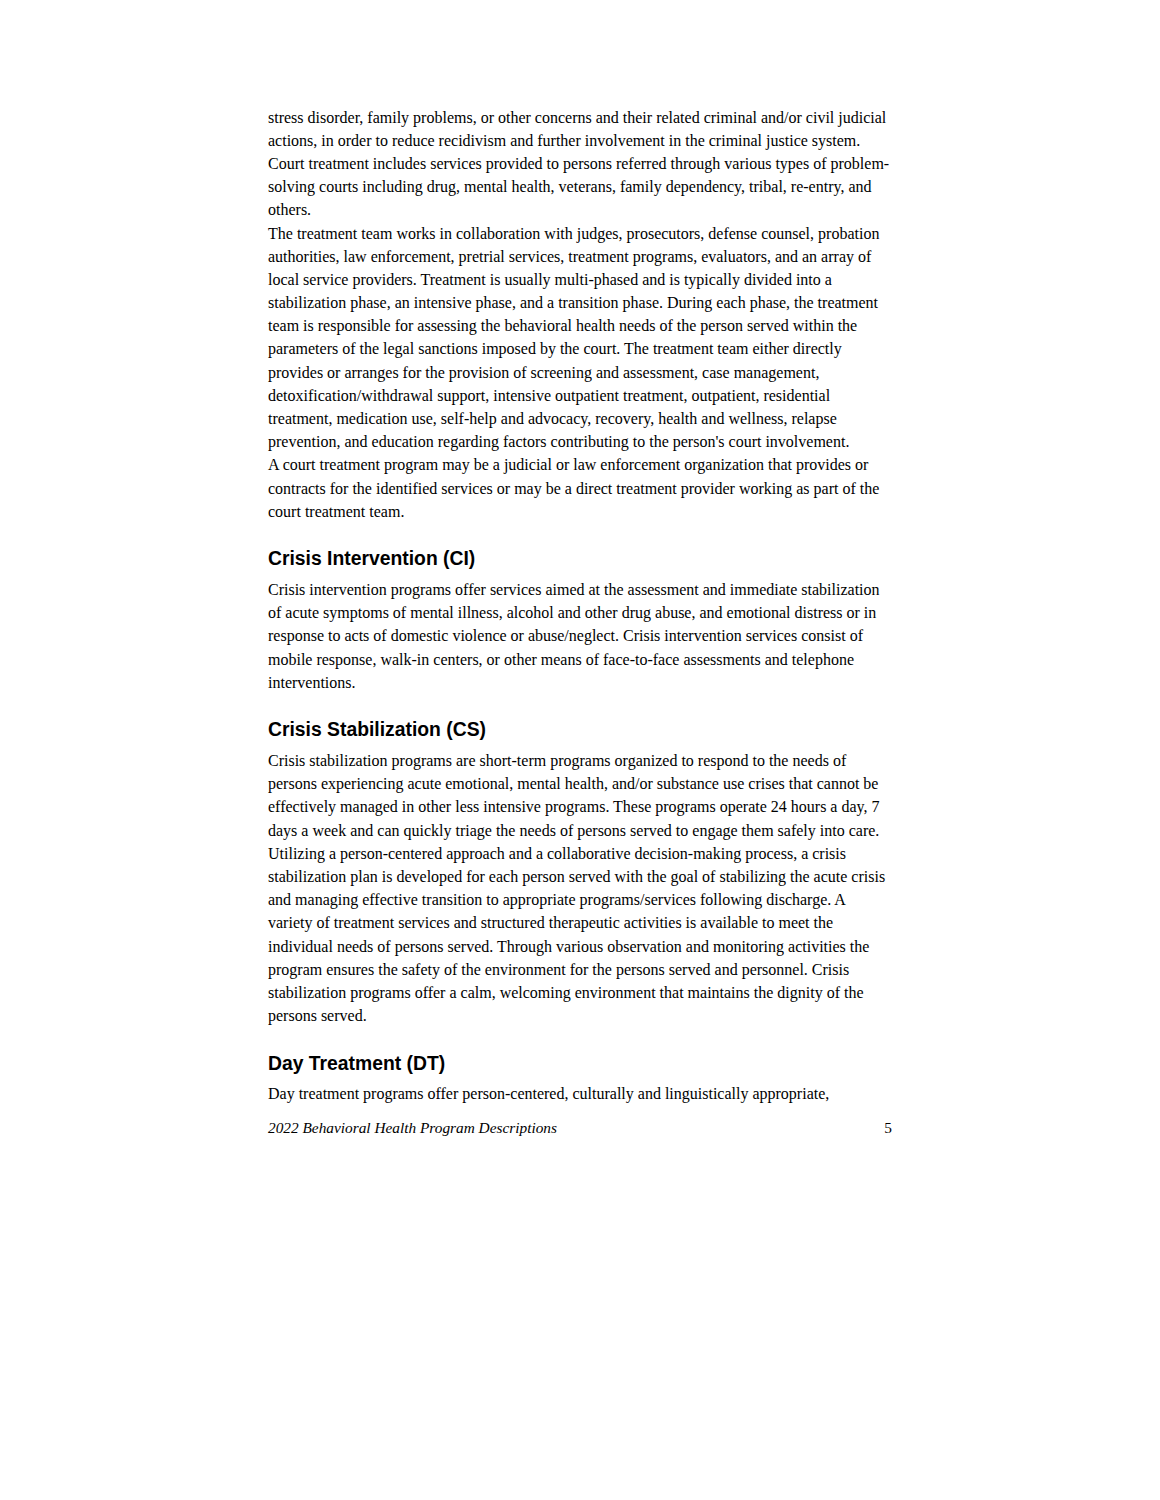stress disorder, family problems, or other concerns and their related criminal and/or civil judicial actions, in order to reduce recidivism and further involvement in the criminal justice system. Court treatment includes services provided to persons referred through various types of problem-solving courts including drug, mental health, veterans, family dependency, tribal, re-entry, and others.
The treatment team works in collaboration with judges, prosecutors, defense counsel, probation authorities, law enforcement, pretrial services, treatment programs, evaluators, and an array of local service providers. Treatment is usually multi-phased and is typically divided into a stabilization phase, an intensive phase, and a transition phase. During each phase, the treatment team is responsible for assessing the behavioral health needs of the person served within the parameters of the legal sanctions imposed by the court. The treatment team either directly provides or arranges for the provision of screening and assessment, case management, detoxification/withdrawal support, intensive outpatient treatment, outpatient, residential treatment, medication use, self-help and advocacy, recovery, health and wellness, relapse prevention, and education regarding factors contributing to the person's court involvement.
A court treatment program may be a judicial or law enforcement organization that provides or contracts for the identified services or may be a direct treatment provider working as part of the court treatment team.
Crisis Intervention (CI)
Crisis intervention programs offer services aimed at the assessment and immediate stabilization of acute symptoms of mental illness, alcohol and other drug abuse, and emotional distress or in response to acts of domestic violence or abuse/neglect. Crisis intervention services consist of mobile response, walk-in centers, or other means of face-to-face assessments and telephone interventions.
Crisis Stabilization (CS)
Crisis stabilization programs are short-term programs organized to respond to the needs of persons experiencing acute emotional, mental health, and/or substance use crises that cannot be effectively managed in other less intensive programs. These programs operate 24 hours a day, 7 days a week and can quickly triage the needs of persons served to engage them safely into care. Utilizing a person-centered approach and a collaborative decision-making process, a crisis stabilization plan is developed for each person served with the goal of stabilizing the acute crisis and managing effective transition to appropriate programs/services following discharge. A variety of treatment services and structured therapeutic activities is available to meet the individual needs of persons served. Through various observation and monitoring activities the program ensures the safety of the environment for the persons served and personnel. Crisis stabilization programs offer a calm, welcoming environment that maintains the dignity of the persons served.
Day Treatment (DT)
Day treatment programs offer person-centered, culturally and linguistically appropriate,
2022 Behavioral Health Program Descriptions 5